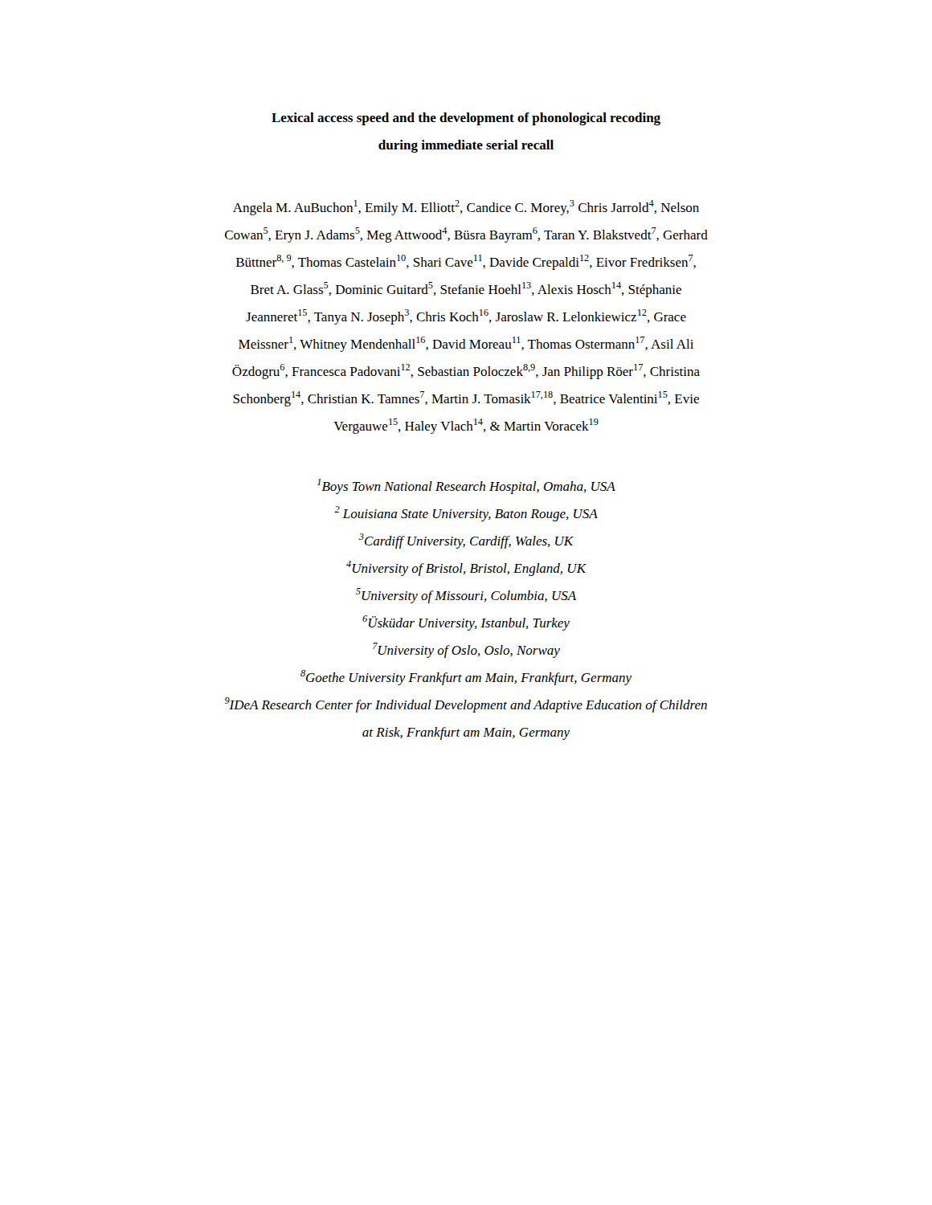Lexical access speed and the development of phonological recoding
during immediate serial recall
Angela M. AuBuchon1, Emily M. Elliott2, Candice C. Morey,3 Chris Jarrold4, Nelson Cowan5, Eryn J. Adams5, Meg Attwood4, Büsra Bayram6, Taran Y. Blakstvedt7, Gerhard Büttner8, 9, Thomas Castelain10, Shari Cave11, Davide Crepaldi12, Eivor Fredriksen7, Bret A. Glass5, Dominic Guitard5, Stefanie Hoehl13, Alexis Hosch14, Stéphanie Jeanneret15, Tanya N. Joseph3, Chris Koch16, Jaroslaw R. Lelonkiewicz12, Grace Meissner1, Whitney Mendenhall16, David Moreau11, Thomas Ostermann17, Asil Ali Özdogru6, Francesca Padovani12, Sebastian Poloczek8,9, Jan Philipp Röer17, Christina Schonberg14, Christian K. Tamnes7, Martin J. Tomasik17,18, Beatrice Valentini15, Evie Vergauwe15, Haley Vlach14, & Martin Voracek19
1Boys Town National Research Hospital, Omaha, USA
2 Louisiana State University, Baton Rouge, USA
3Cardiff University, Cardiff, Wales, UK
4University of Bristol, Bristol, England, UK
5University of Missouri, Columbia, USA
6Üsküdar University, Istanbul, Turkey
7University of Oslo, Oslo, Norway
8Goethe University Frankfurt am Main, Frankfurt, Germany
9IDeA Research Center for Individual Development and Adaptive Education of Children at Risk, Frankfurt am Main, Germany